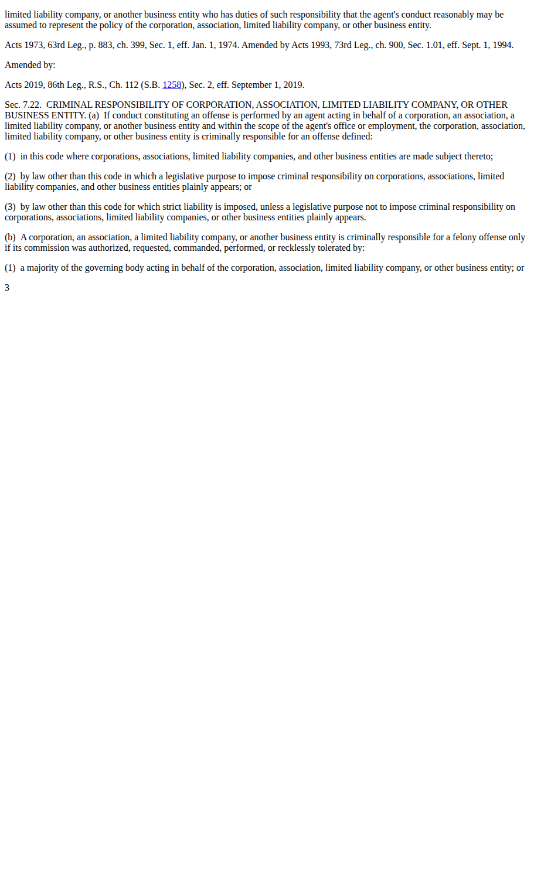limited liability company, or another business entity who has duties of such responsibility that the agent's conduct reasonably may be assumed to represent the policy of the corporation, association, limited liability company, or other business entity.
Acts 1973, 63rd Leg., p. 883, ch. 399, Sec. 1, eff. Jan. 1, 1974. Amended by Acts 1993, 73rd Leg., ch. 900, Sec. 1.01, eff. Sept. 1, 1994.
Amended by:
Acts 2019, 86th Leg., R.S., Ch. 112 (S.B. 1258), Sec. 2, eff. September 1, 2019.
Sec. 7.22. CRIMINAL RESPONSIBILITY OF CORPORATION, ASSOCIATION, LIMITED LIABILITY COMPANY, OR OTHER BUSINESS ENTITY. (a) If conduct constituting an offense is performed by an agent acting in behalf of a corporation, an association, a limited liability company, or another business entity and within the scope of the agent's office or employment, the corporation, association, limited liability company, or other business entity is criminally responsible for an offense defined:
(1) in this code where corporations, associations, limited liability companies, and other business entities are made subject thereto;
(2) by law other than this code in which a legislative purpose to impose criminal responsibility on corporations, associations, limited liability companies, and other business entities plainly appears; or
(3) by law other than this code for which strict liability is imposed, unless a legislative purpose not to impose criminal responsibility on corporations, associations, limited liability companies, or other business entities plainly appears.
(b) A corporation, an association, a limited liability company, or another business entity is criminally responsible for a felony offense only if its commission was authorized, requested, commanded, performed, or recklessly tolerated by:
(1) a majority of the governing body acting in behalf of the corporation, association, limited liability company, or other business entity; or
3